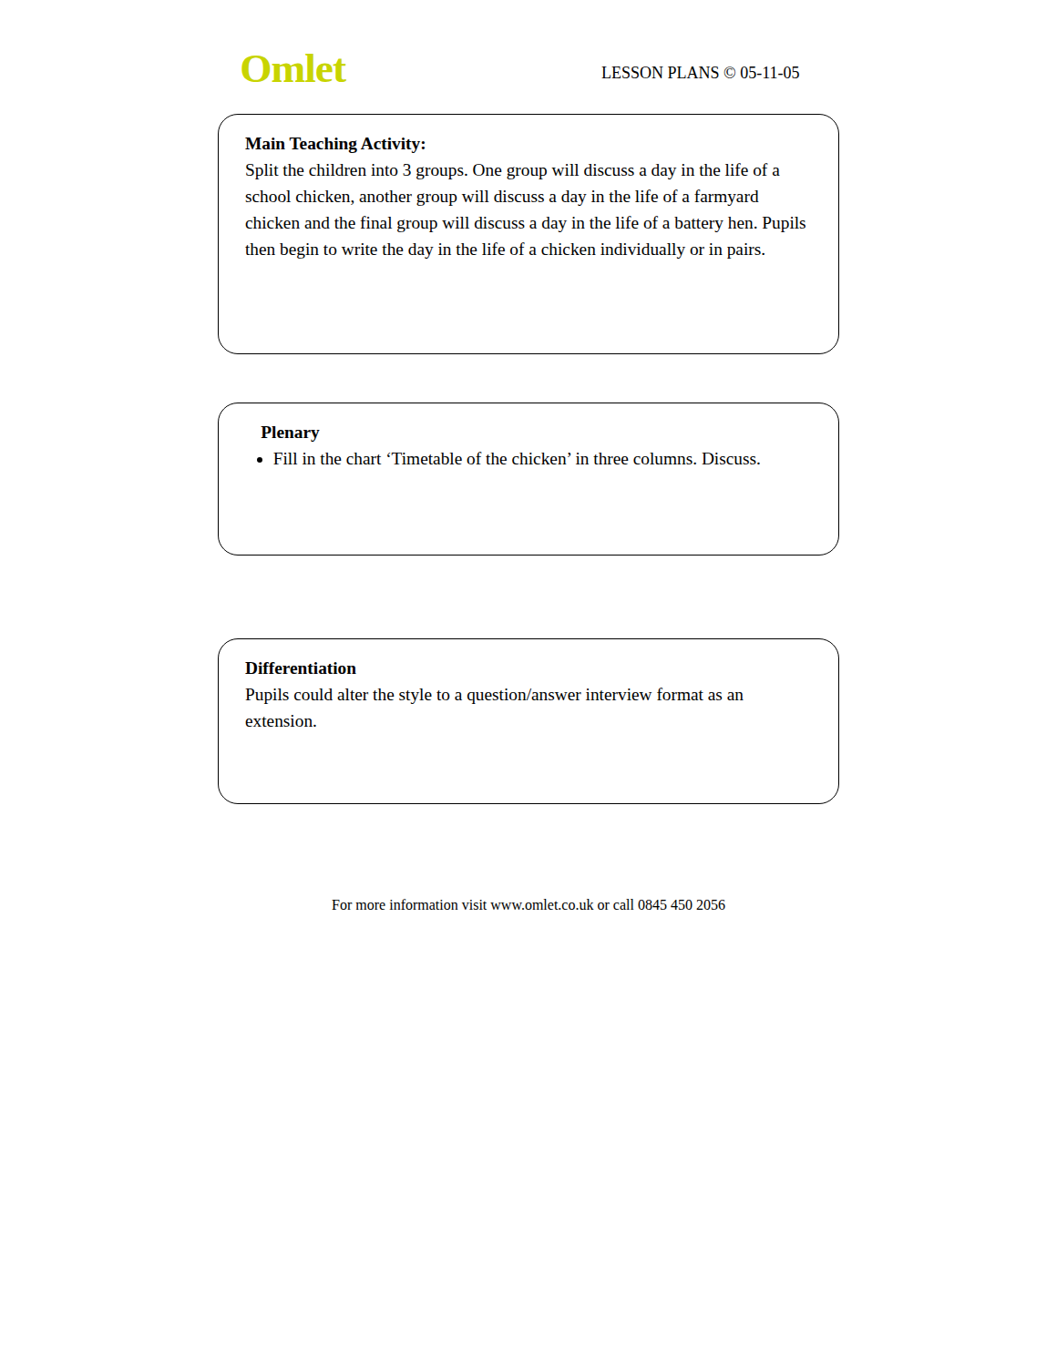Omlet
LESSON PLANS © 05-11-05
Main Teaching Activity:
Split the children into 3 groups. One group will discuss a day in the life of a school chicken, another group will discuss a day in the life of a farmyard chicken and the final group will discuss a day in the life of a battery hen. Pupils then begin to write the day in the life of a chicken individually or in pairs.
Plenary
Fill in the chart ‘Timetable of the chicken’ in three columns. Discuss.
Differentiation
Pupils could alter the style to a question/answer interview format as an extension.
For more information visit www.omlet.co.uk or call 0845 450 2056